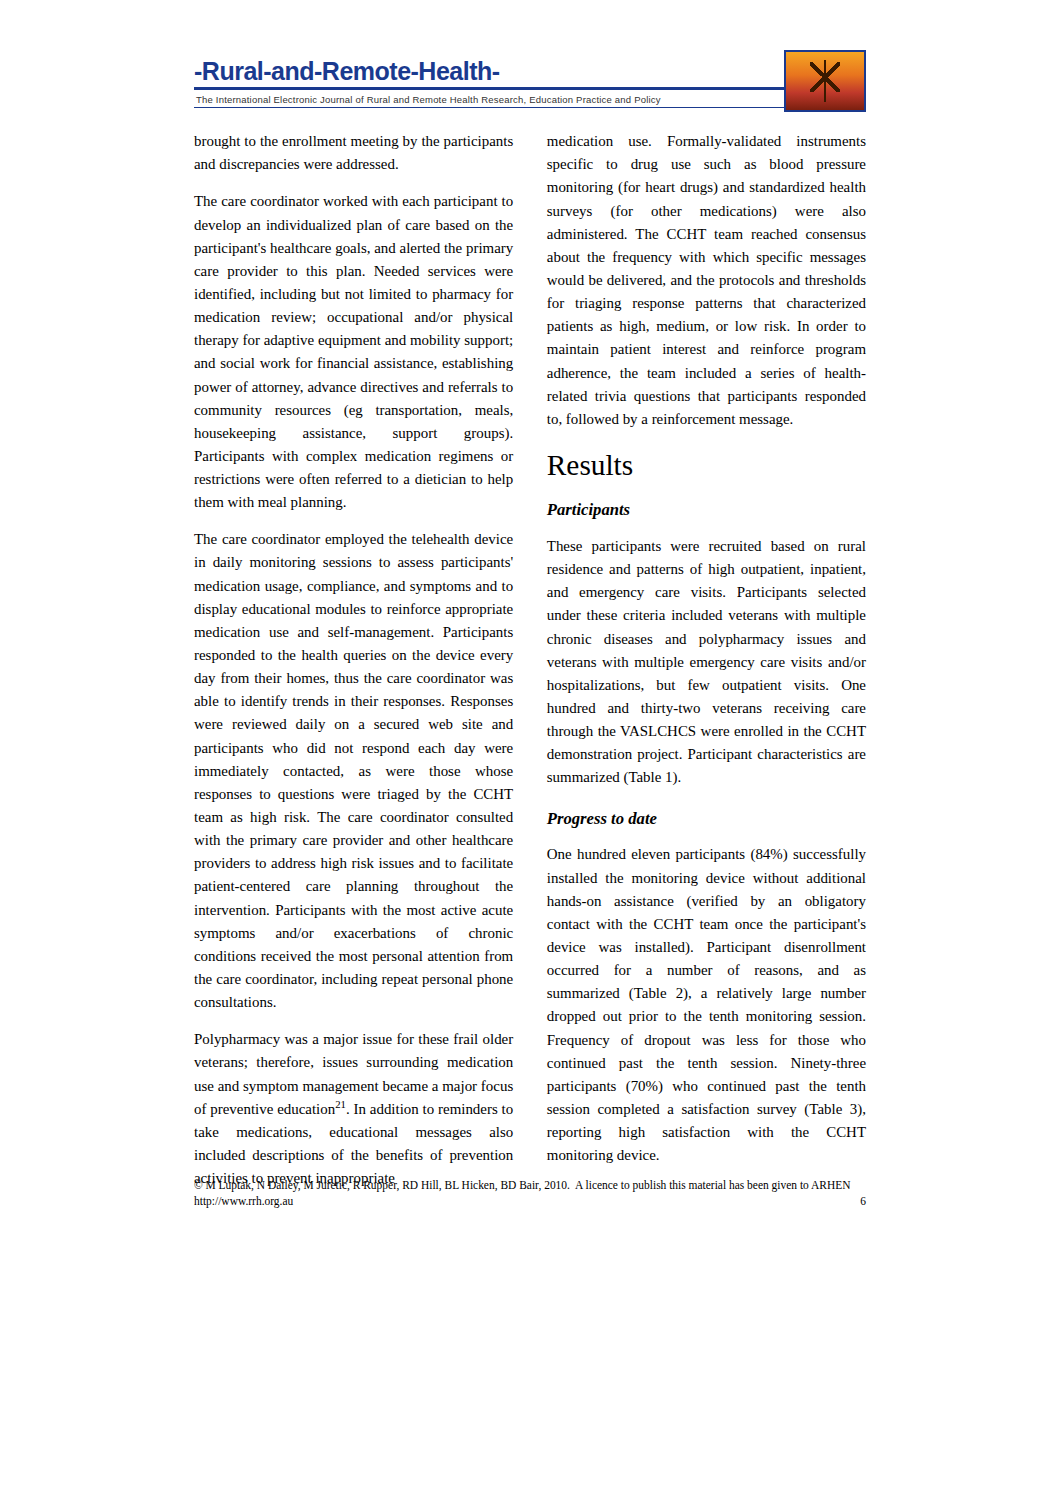-Rural-and-Remote-Health-
The International Electronic Journal of Rural and Remote Health Research, Education Practice and Policy
brought to the enrollment meeting by the participants and discrepancies were addressed.
The care coordinator worked with each participant to develop an individualized plan of care based on the participant's healthcare goals, and alerted the primary care provider to this plan. Needed services were identified, including but not limited to pharmacy for medication review; occupational and/or physical therapy for adaptive equipment and mobility support; and social work for financial assistance, establishing power of attorney, advance directives and referrals to community resources (eg transportation, meals, housekeeping assistance, support groups). Participants with complex medication regimens or restrictions were often referred to a dietician to help them with meal planning.
The care coordinator employed the telehealth device in daily monitoring sessions to assess participants' medication usage, compliance, and symptoms and to display educational modules to reinforce appropriate medication use and self-management. Participants responded to the health queries on the device every day from their homes, thus the care coordinator was able to identify trends in their responses. Responses were reviewed daily on a secured web site and participants who did not respond each day were immediately contacted, as were those whose responses to questions were triaged by the CCHT team as high risk. The care coordinator consulted with the primary care provider and other healthcare providers to address high risk issues and to facilitate patient-centered care planning throughout the intervention. Participants with the most active acute symptoms and/or exacerbations of chronic conditions received the most personal attention from the care coordinator, including repeat personal phone consultations.
Polypharmacy was a major issue for these frail older veterans; therefore, issues surrounding medication use and symptom management became a major focus of preventive education21. In addition to reminders to take medications, educational messages also included descriptions of the benefits of prevention activities to prevent inappropriate
medication use. Formally-validated instruments specific to drug use such as blood pressure monitoring (for heart drugs) and standardized health surveys (for other medications) were also administered. The CCHT team reached consensus about the frequency with which specific messages would be delivered, and the protocols and thresholds for triaging response patterns that characterized patients as high, medium, or low risk. In order to maintain patient interest and reinforce program adherence, the team included a series of health-related trivia questions that participants responded to, followed by a reinforcement message.
Results
Participants
These participants were recruited based on rural residence and patterns of high outpatient, inpatient, and emergency care visits. Participants selected under these criteria included veterans with multiple chronic diseases and polypharmacy issues and veterans with multiple emergency care visits and/or hospitalizations, but few outpatient visits. One hundred and thirty-two veterans receiving care through the VASLCHCS were enrolled in the CCHT demonstration project. Participant characteristics are summarized (Table 1).
Progress to date
One hundred eleven participants (84%) successfully installed the monitoring device without additional hands-on assistance (verified by an obligatory contact with the CCHT team once the participant's device was installed). Participant disenrollment occurred for a number of reasons, and as summarized (Table 2), a relatively large number dropped out prior to the tenth monitoring session. Frequency of dropout was less for those who continued past the tenth session. Ninety-three participants (70%) who continued past the tenth session completed a satisfaction survey (Table 3), reporting high satisfaction with the CCHT monitoring device.
© M Luptak, N Dailey, M Juretic, R Rupper, RD Hill, BL Hicken, BD Bair, 2010. A licence to publish this material has been given to ARHEN http://www.rrh.org.au 6